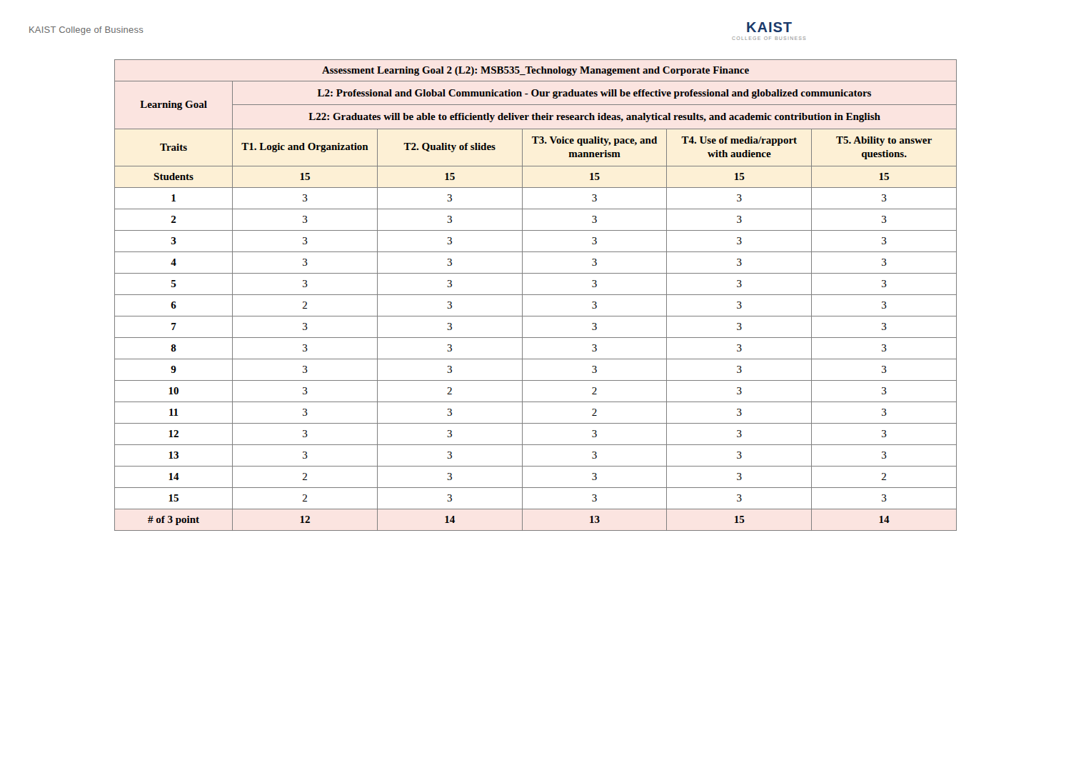KAIST College of Business
KAIST
COLLEGE OF BUSINESS
| Assessment Learning Goal 2 (L2): MSB535_Technology Management and Corporate Finance |
| --- |
| Learning Goal | L2: Professional and Global Communication - Our graduates will be effective professional and globalized communicators |
| L22: Graduates will be able to efficiently deliver their research ideas, analytical results, and academic contribution in English |
| Traits | T1. Logic and Organization | T2. Quality of slides | T3. Voice quality, pace, and mannerism | T4. Use of media/rapport with audience | T5. Ability to answer questions. |
| Students | 15 | 15 | 15 | 15 | 15 |
| 1 | 3 | 3 | 3 | 3 | 3 |
| 2 | 3 | 3 | 3 | 3 | 3 |
| 3 | 3 | 3 | 3 | 3 | 3 |
| 4 | 3 | 3 | 3 | 3 | 3 |
| 5 | 3 | 3 | 3 | 3 | 3 |
| 6 | 2 | 3 | 3 | 3 | 3 |
| 7 | 3 | 3 | 3 | 3 | 3 |
| 8 | 3 | 3 | 3 | 3 | 3 |
| 9 | 3 | 3 | 3 | 3 | 3 |
| 10 | 3 | 2 | 2 | 3 | 3 |
| 11 | 3 | 3 | 2 | 3 | 3 |
| 12 | 3 | 3 | 3 | 3 | 3 |
| 13 | 3 | 3 | 3 | 3 | 3 |
| 14 | 2 | 3 | 3 | 3 | 2 |
| 15 | 2 | 3 | 3 | 3 | 3 |
| # of 3 point | 12 | 14 | 13 | 15 | 14 |